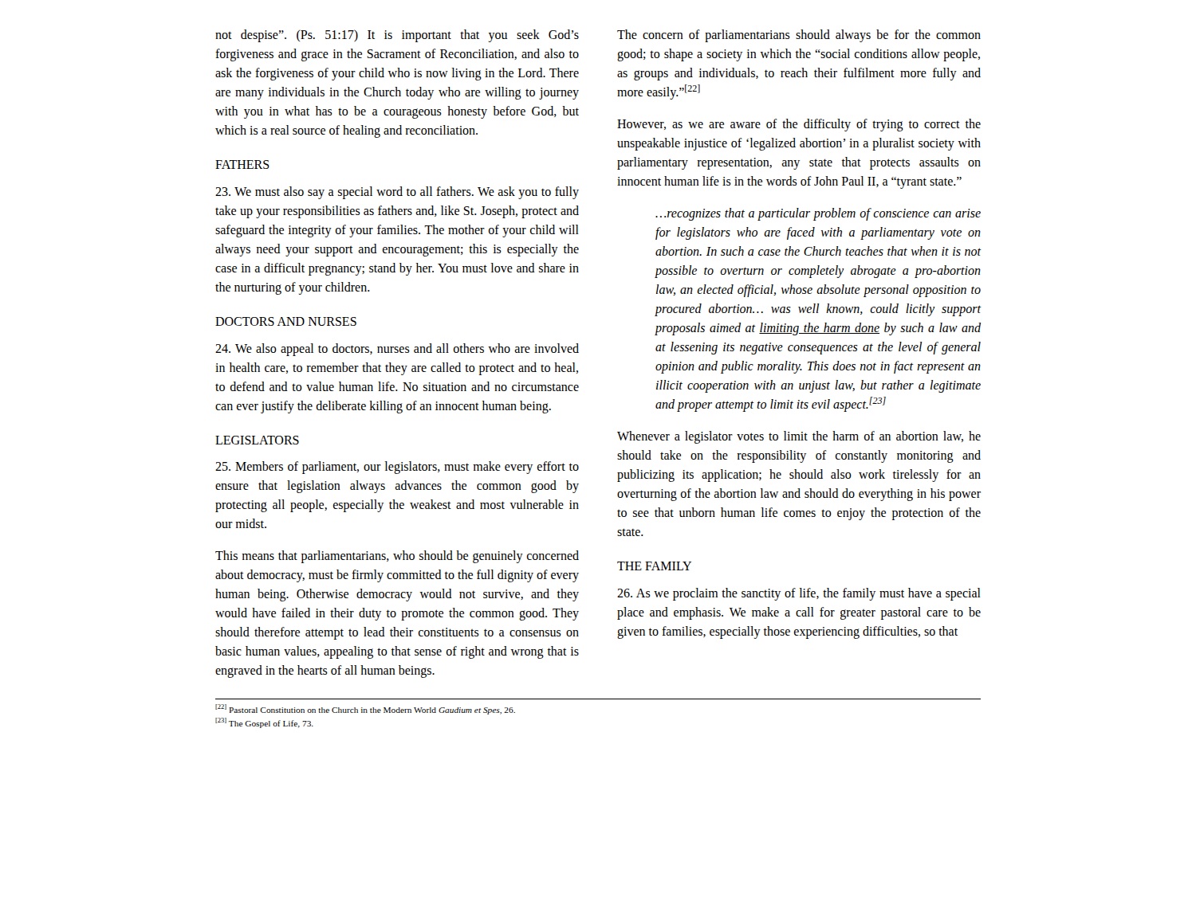not despise”. (Ps. 51:17) It is important that you seek God’s forgiveness and grace in the Sacrament of Reconciliation, and also to ask the forgiveness of your child who is now living in the Lord. There are many individuals in the Church today who are willing to journey with you in what has to be a courageous honesty before God, but which is a real source of healing and reconciliation.
Fathers
23. We must also say a special word to all fathers. We ask you to fully take up your responsibilities as fathers and, like St. Joseph, protect and safeguard the integrity of your families. The mother of your child will always need your support and encouragement; this is especially the case in a difficult pregnancy; stand by her. You must love and share in the nurturing of your children.
Doctors and Nurses
24. We also appeal to doctors, nurses and all others who are involved in health care, to remember that they are called to protect and to heal, to defend and to value human life. No situation and no circumstance can ever justify the deliberate killing of an innocent human being.
Legislators
25. Members of parliament, our legislators, must make every effort to ensure that legislation always advances the common good by protecting all people, especially the weakest and most vulnerable in our midst.
This means that parliamentarians, who should be genuinely concerned about democracy, must be firmly committed to the full dignity of every human being. Otherwise democracy would not survive, and they would have failed in their duty to promote the common good. They should therefore attempt to lead their constituents to a consensus on basic human values, appealing to that sense of right and wrong that is engraved in the hearts of all human beings.
The concern of parliamentarians should always be for the common good; to shape a society in which the “social conditions allow people, as groups and individuals, to reach their fulfilment more fully and more easily.”[22]
However, as we are aware of the difficulty of trying to correct the unspeakable injustice of ‘legalized abortion’ in a pluralist society with parliamentary representation, any state that protects assaults on innocent human life is in the words of John Paul II, a “tyrant state.”
…recognizes that a particular problem of conscience can arise for legislators who are faced with a parliamentary vote on abortion. In such a case the Church teaches that when it is not possible to overturn or completely abrogate a pro-abortion law, an elected official, whose absolute personal opposition to procured abortion… was well known, could licitly support proposals aimed at limiting the harm done by such a law and at lessening its negative consequences at the level of general opinion and public morality. This does not in fact represent an illicit cooperation with an unjust law, but rather a legitimate and proper attempt to limit its evil aspect.[23]
Whenever a legislator votes to limit the harm of an abortion law, he should take on the responsibility of constantly monitoring and publicizing its application; he should also work tirelessly for an overturning of the abortion law and should do everything in his power to see that unborn human life comes to enjoy the protection of the state.
The Family
26. As we proclaim the sanctity of life, the family must have a special place and emphasis. We make a call for greater pastoral care to be given to families, especially those experiencing difficulties, so that
[22] Pastoral Constitution on the Church in the Modern World Gaudium et Spes, 26.
[23] The Gospel of Life, 73.